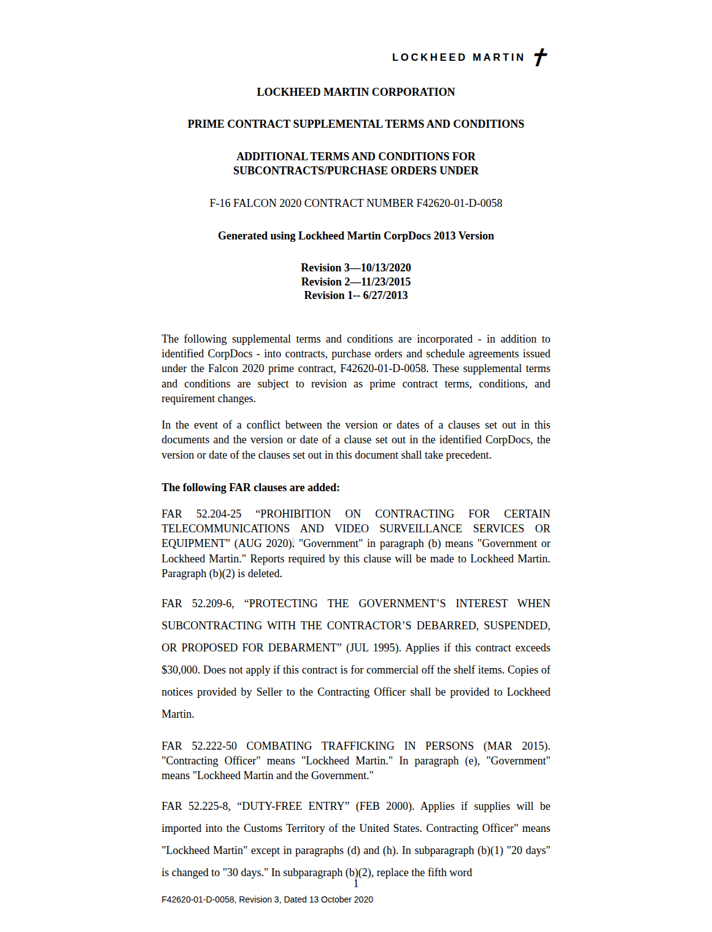LOCKHEED MARTIN✝
LOCKHEED MARTIN CORPORATION
PRIME CONTRACT SUPPLEMENTAL TERMS AND CONDITIONS
ADDITIONAL TERMS AND CONDITIONS FOR SUBCONTRACTS/PURCHASE ORDERS UNDER
F-16 FALCON 2020 CONTRACT NUMBER F42620-01-D-0058
Generated using Lockheed Martin CorpDocs 2013 Version
Revision 3—10/13/2020
Revision 2—11/23/2015
Revision 1-- 6/27/2013
The following supplemental terms and conditions are incorporated - in addition to identified CorpDocs - into contracts, purchase orders and schedule agreements issued under the Falcon 2020 prime contract, F42620-01-D-0058. These supplemental terms and conditions are subject to revision as prime contract terms, conditions, and requirement changes.
In the event of a conflict between the version or dates of a clauses set out in this documents and the version or date of a clause set out in the identified CorpDocs, the version or date of the clauses set out in this document shall take precedent.
The following FAR clauses are added:
FAR 52.204-25 “PROHIBITION ON CONTRACTING FOR CERTAIN TELECOMMUNICATIONS AND VIDEO SURVEILLANCE SERVICES OR EQUIPMENT” (AUG 2020). "Government" in paragraph (b) means "Government or Lockheed Martin." Reports required by this clause will be made to Lockheed Martin. Paragraph (b)(2) is deleted.
FAR 52.209-6, “PROTECTING THE GOVERNMENT’S INTEREST WHEN SUBCONTRACTING WITH THE CONTRACTOR’S DEBARRED, SUSPENDED, OR PROPOSED FOR DEBARMENT” (JUL 1995). Applies if this contract exceeds $30,000. Does not apply if this contract is for commercial off the shelf items. Copies of notices provided by Seller to the Contracting Officer shall be provided to Lockheed Martin.
FAR 52.222-50 COMBATING TRAFFICKING IN PERSONS (MAR 2015). "Contracting Officer" means "Lockheed Martin." In paragraph (e), "Government" means "Lockheed Martin and the Government."
FAR 52.225-8, “DUTY-FREE ENTRY” (FEB 2000). Applies if supplies will be imported into the Customs Territory of the United States. Contracting Officer" means "Lockheed Martin" except in paragraphs (d) and (h). In subparagraph (b)(1) "20 days" is changed to "30 days." In subparagraph (b)(2), replace the fifth word
1
F42620-01-D-0058, Revision 3, Dated 13 October 2020